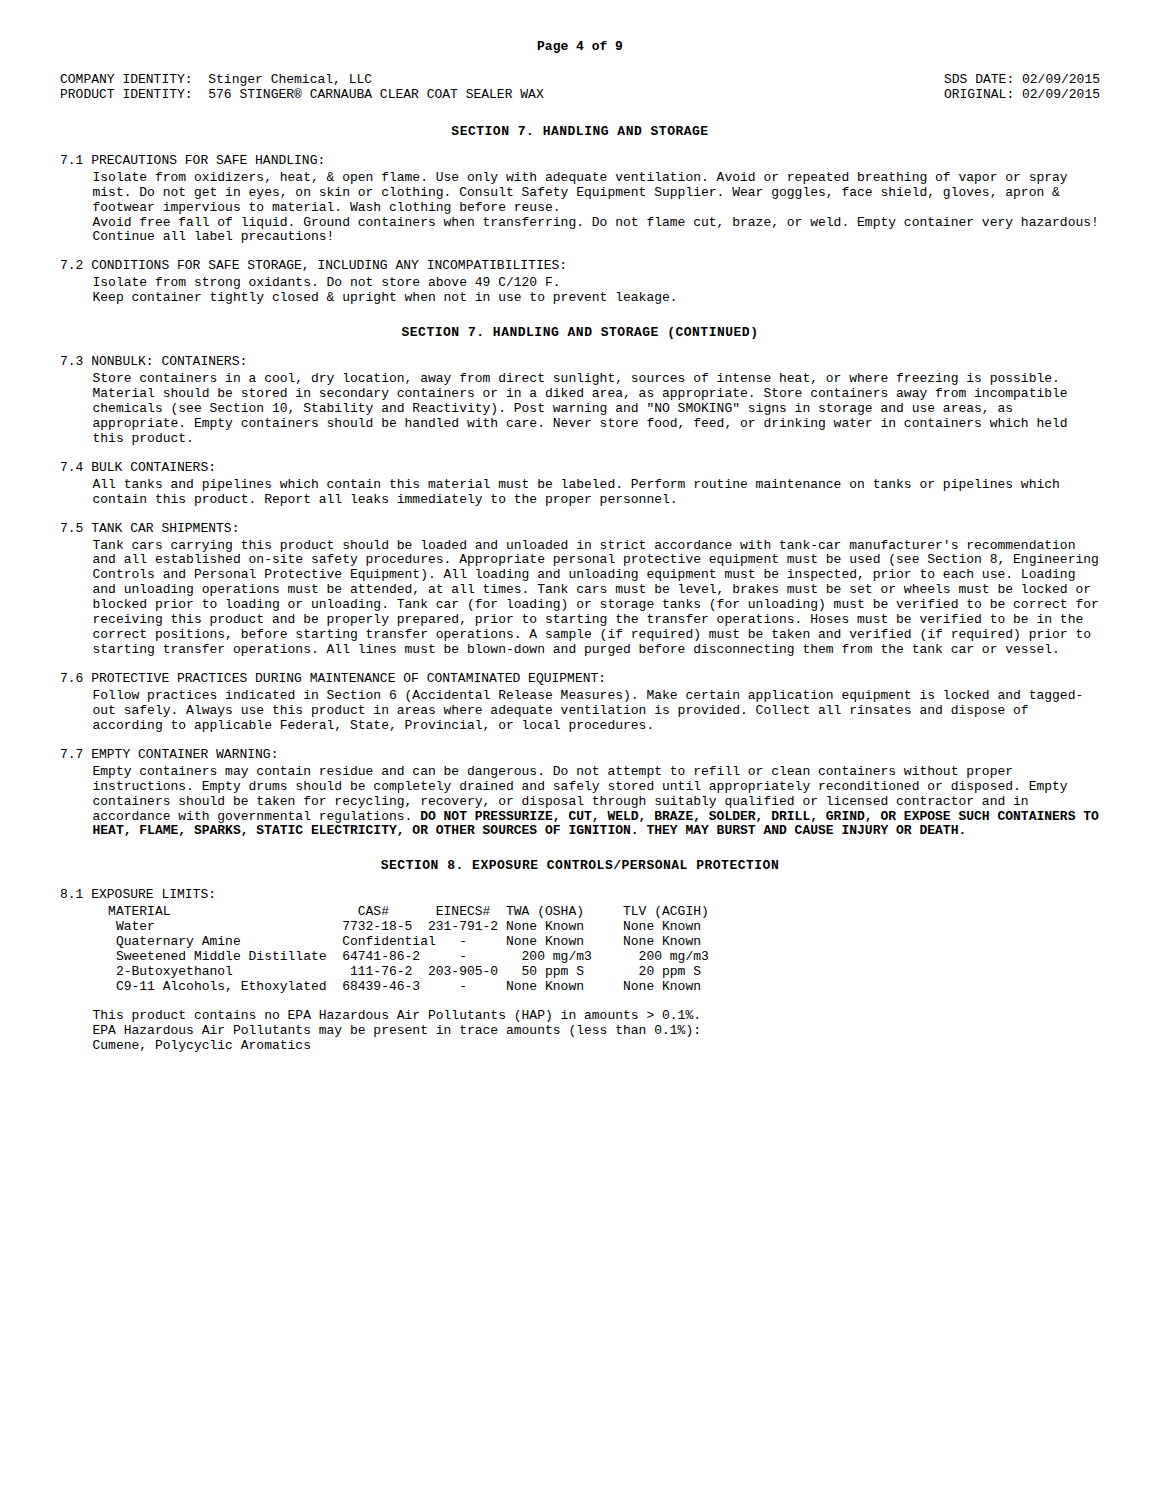Page 4 of 9
COMPANY IDENTITY: Stinger Chemical, LLC PRODUCT IDENTITY: 576 STINGER® CARNAUBA CLEAR COAT SEALER WAX
SDS DATE: 02/09/2015 ORIGINAL: 02/09/2015
SECTION 7. HANDLING AND STORAGE
7.1 PRECAUTIONS FOR SAFE HANDLING:
Isolate from oxidizers, heat, & open flame. Use only with adequate ventilation. Avoid or repeated breathing of vapor or spray mist. Do not get in eyes, on skin or clothing. Consult Safety Equipment Supplier. Wear goggles, face shield, gloves, apron & footwear impervious to material. Wash clothing before reuse. Avoid free fall of liquid. Ground containers when transferring. Do not flame cut, braze, or weld. Empty container very hazardous! Continue all label precautions!
7.2 CONDITIONS FOR SAFE STORAGE, INCLUDING ANY INCOMPATIBILITIES:
Isolate from strong oxidants. Do not store above 49 C/120 F. Keep container tightly closed & upright when not in use to prevent leakage.
SECTION 7. HANDLING AND STORAGE (CONTINUED)
7.3 NONBULK: CONTAINERS:
Store containers in a cool, dry location, away from direct sunlight, sources of intense heat, or where freezing is possible. Material should be stored in secondary containers or in a diked area, as appropriate. Store containers away from incompatible chemicals (see Section 10, Stability and Reactivity). Post warning and "NO SMOKING" signs in storage and use areas, as appropriate. Empty containers should be handled with care. Never store food, feed, or drinking water in containers which held this product.
7.4 BULK CONTAINERS:
All tanks and pipelines which contain this material must be labeled. Perform routine maintenance on tanks or pipelines which contain this product. Report all leaks immediately to the proper personnel.
7.5 TANK CAR SHIPMENTS:
Tank cars carrying this product should be loaded and unloaded in strict accordance with tank-car manufacturer's recommendation and all established on-site safety procedures. Appropriate personal protective equipment must be used (see Section 8, Engineering Controls and Personal Protective Equipment). All loading and unloading equipment must be inspected, prior to each use. Loading and unloading operations must be attended, at all times. Tank cars must be level, brakes must be set or wheels must be locked or blocked prior to loading or unloading. Tank car (for loading) or storage tanks (for unloading) must be verified to be correct for receiving this product and be properly prepared, prior to starting the transfer operations. Hoses must be verified to be in the correct positions, before starting transfer operations. A sample (if required) must be taken and verified (if required) prior to starting transfer operations. All lines must be blown-down and purged before disconnecting them from the tank car or vessel.
7.6 PROTECTIVE PRACTICES DURING MAINTENANCE OF CONTAMINATED EQUIPMENT:
Follow practices indicated in Section 6 (Accidental Release Measures). Make certain application equipment is locked and tagged-out safely. Always use this product in areas where adequate ventilation is provided. Collect all rinsates and dispose of according to applicable Federal, State, Provincial, or local procedures.
7.7 EMPTY CONTAINER WARNING:
Empty containers may contain residue and can be dangerous. Do not attempt to refill or clean containers without proper instructions. Empty drums should be completely drained and safely stored until appropriately reconditioned or disposed. Empty containers should be taken for recycling, recovery, or disposal through suitably qualified or licensed contractor and in accordance with governmental regulations. DO NOT PRESSURIZE, CUT, WELD, BRAZE, SOLDER, DRILL, GRIND, OR EXPOSE SUCH CONTAINERS TO HEAT, FLAME, SPARKS, STATIC ELECTRICITY, OR OTHER SOURCES OF IGNITION. THEY MAY BURST AND CAUSE INJURY OR DEATH.
SECTION 8. EXPOSURE CONTROLS/PERSONAL PROTECTION
8.1 EXPOSURE LIMITS:
  MATERIAL                        CAS#      EINECS#  TWA (OSHA)     TLV (ACGIH)
   Water                        7732-18-5  231-791-2 None Known     None Known
   Quaternary Amine             Confidential   -     None Known     None Known
   Sweetened Middle Distillate  64741-86-2     -       200 mg/m3      200 mg/m3
   2-Butoxyethanol               111-76-2  203-905-0   50 ppm S       20 ppm S
   C9-11 Alcohols, Ethoxylated  68439-46-3     -     None Known     None Known
This product contains no EPA Hazardous Air Pollutants (HAP) in amounts > 0.1%. EPA Hazardous Air Pollutants may be present in trace amounts (less than 0.1%): Cumene, Polycyclic Aromatics